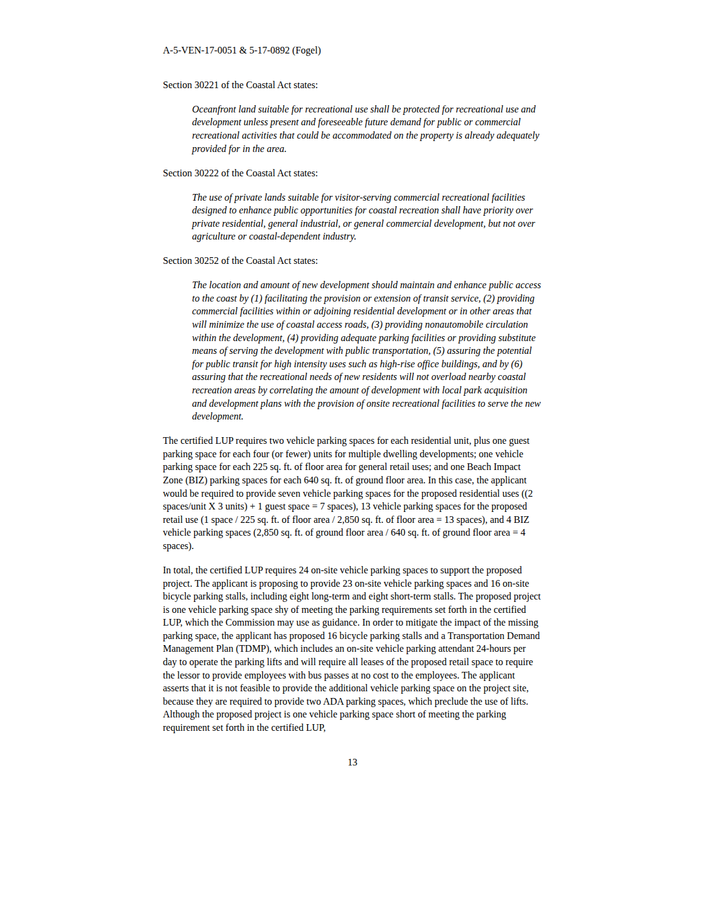A-5-VEN-17-0051 & 5-17-0892 (Fogel)
Section 30221 of the Coastal Act states:
Oceanfront land suitable for recreational use shall be protected for recreational use and development unless present and foreseeable future demand for public or commercial recreational activities that could be accommodated on the property is already adequately provided for in the area.
Section 30222 of the Coastal Act states:
The use of private lands suitable for visitor-serving commercial recreational facilities designed to enhance public opportunities for coastal recreation shall have priority over private residential, general industrial, or general commercial development, but not over agriculture or coastal-dependent industry.
Section 30252 of the Coastal Act states:
The location and amount of new development should maintain and enhance public access to the coast by (1) facilitating the provision or extension of transit service, (2) providing commercial facilities within or adjoining residential development or in other areas that will minimize the use of coastal access roads, (3) providing nonautomobile circulation within the development, (4) providing adequate parking facilities or providing substitute means of serving the development with public transportation, (5) assuring the potential for public transit for high intensity uses such as high-rise office buildings, and by (6) assuring that the recreational needs of new residents will not overload nearby coastal recreation areas by correlating the amount of development with local park acquisition and development plans with the provision of onsite recreational facilities to serve the new development.
The certified LUP requires two vehicle parking spaces for each residential unit, plus one guest parking space for each four (or fewer) units for multiple dwelling developments; one vehicle parking space for each 225 sq. ft. of floor area for general retail uses; and one Beach Impact Zone (BIZ) parking spaces for each 640 sq. ft. of ground floor area. In this case, the applicant would be required to provide seven vehicle parking spaces for the proposed residential uses ((2 spaces/unit X 3 units) + 1 guest space = 7 spaces), 13 vehicle parking spaces for the proposed retail use (1 space / 225 sq. ft. of floor area / 2,850 sq. ft. of floor area = 13 spaces), and 4 BIZ vehicle parking spaces (2,850 sq. ft. of ground floor area / 640 sq. ft. of ground floor area = 4 spaces).
In total, the certified LUP requires 24 on-site vehicle parking spaces to support the proposed project. The applicant is proposing to provide 23 on-site vehicle parking spaces and 16 on-site bicycle parking stalls, including eight long-term and eight short-term stalls. The proposed project is one vehicle parking space shy of meeting the parking requirements set forth in the certified LUP, which the Commission may use as guidance. In order to mitigate the impact of the missing parking space, the applicant has proposed 16 bicycle parking stalls and a Transportation Demand Management Plan (TDMP), which includes an on-site vehicle parking attendant 24-hours per day to operate the parking lifts and will require all leases of the proposed retail space to require the lessor to provide employees with bus passes at no cost to the employees. The applicant asserts that it is not feasible to provide the additional vehicle parking space on the project site, because they are required to provide two ADA parking spaces, which preclude the use of lifts. Although the proposed project is one vehicle parking space short of meeting the parking requirement set forth in the certified LUP,
13